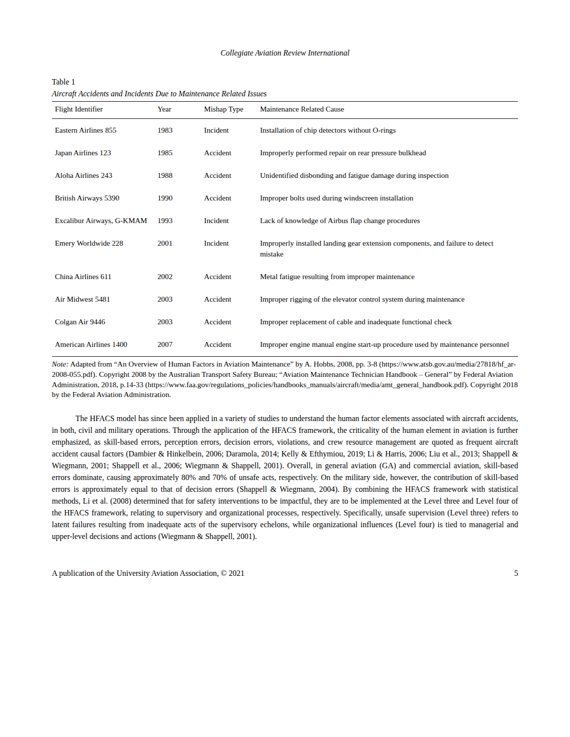Collegiate Aviation Review International
Table 1 Aircraft Accidents and Incidents Due to Maintenance Related Issues
| Flight Identifier | Year | Mishap Type | Maintenance Related Cause |
| --- | --- | --- | --- |
| Eastern Airlines 855 | 1983 | Incident | Installation of chip detectors without O-rings |
| Japan Airlines 123 | 1985 | Accident | Improperly performed repair on rear pressure bulkhead |
| Aloha Airlines 243 | 1988 | Accident | Unidentified disbonding and fatigue damage during inspection |
| British Airways 5390 | 1990 | Accident | Improper bolts used during windscreen installation |
| Excalibur Airways, G-KMAM | 1993 | Incident | Lack of knowledge of Airbus flap change procedures |
| Emery Worldwide 228 | 2001 | Incident | Improperly installed landing gear extension components, and failure to detect mistake |
| China Airlines 611 | 2002 | Accident | Metal fatigue resulting from improper maintenance |
| Air Midwest 5481 | 2003 | Accident | Improper rigging of the elevator control system during maintenance |
| Colgan Air 9446 | 2003 | Accident | Improper replacement of cable and inadequate functional check |
| American Airlines 1400 | 2007 | Accident | Improper engine manual engine start-up procedure used by maintenance personnel |
Note: Adapted from “An Overview of Human Factors in Aviation Maintenance” by A. Hobbs, 2008, pp. 3-8 (https://www.atsb.gov.au/media/27818/hf_ar-2008-055.pdf). Copyright 2008 by the Australian Transport Safety Bureau; “Aviation Maintenance Technician Handbook – General” by Federal Aviation Administration, 2018, p.14-33 (https://www.faa.gov/regulations_policies/handbooks_manuals/aircraft/media/amt_general_handbook.pdf). Copyright 2018 by the Federal Aviation Administration.
The HFACS model has since been applied in a variety of studies to understand the human factor elements associated with aircraft accidents, in both, civil and military operations. Through the application of the HFACS framework, the criticality of the human element in aviation is further emphasized, as skill-based errors, perception errors, decision errors, violations, and crew resource management are quoted as frequent aircraft accident causal factors (Dambier & Hinkelbein, 2006; Daramola, 2014; Kelly & Efthymiou, 2019; Li & Harris, 2006; Liu et al., 2013; Shappell & Wiegmann, 2001; Shappell et al., 2006; Wiegmann & Shappell, 2001). Overall, in general aviation (GA) and commercial aviation, skill-based errors dominate, causing approximately 80% and 70% of unsafe acts, respectively. On the military side, however, the contribution of skill-based errors is approximately equal to that of decision errors (Shappell & Wiegmann, 2004). By combining the HFACS framework with statistical methods, Li et al. (2008) determined that for safety interventions to be impactful, they are to be implemented at the Level three and Level four of the HFACS framework, relating to supervisory and organizational processes, respectively. Specifically, unsafe supervision (Level three) refers to latent failures resulting from inadequate acts of the supervisory echelons, while organizational influences (Level four) is tied to managerial and upper-level decisions and actions (Wiegmann & Shappell, 2001).
A publication of the University Aviation Association, © 2021 5